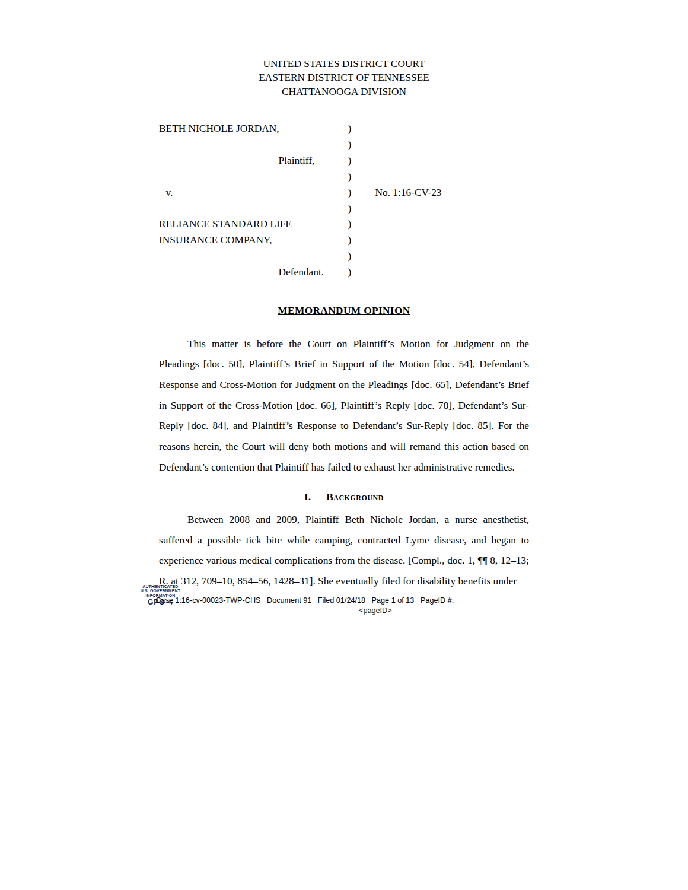UNITED STATES DISTRICT COURT
EASTERN DISTRICT OF TENNESSEE
CHATTANOOGA DIVISION
| BETH NICHOLE JORDAN, | ) | |
| | ) | |
| Plaintiff, | ) | |
| | ) | |
| v. | ) | No. 1:16-CV-23 |
| | ) | |
| RELIANCE STANDARD LIFE | ) | |
| INSURANCE COMPANY, | ) | |
| | ) | |
| Defendant. | ) | |
MEMORANDUM OPINION
This matter is before the Court on Plaintiff’s Motion for Judgment on the Pleadings [doc. 50], Plaintiff’s Brief in Support of the Motion [doc. 54], Defendant’s Response and Cross-Motion for Judgment on the Pleadings [doc. 65], Defendant’s Brief in Support of the Cross-Motion [doc. 66], Plaintiff’s Reply [doc. 78], Defendant’s Sur-Reply [doc. 84], and Plaintiff’s Response to Defendant’s Sur-Reply [doc. 85]. For the reasons herein, the Court will deny both motions and will remand this action based on Defendant’s contention that Plaintiff has failed to exhaust her administrative remedies.
I. Background
Between 2008 and 2009, Plaintiff Beth Nichole Jordan, a nurse anesthetist, suffered a possible tick bite while camping, contracted Lyme disease, and began to experience various medical complications from the disease. [Compl., doc. 1, ¶¶ 8, 12–13; R. at 312, 709–10, 854–56, 1428–31]. She eventually filed for disability benefits under
AUTHENTICATED
U.S. GOVERNMENT
INFORMATION
GPO ⤷
Case 1:16-cv-00023-TWP-CHS Document 91 Filed 01/24/18 Page 1 of 13 PageID #:
<pageID>